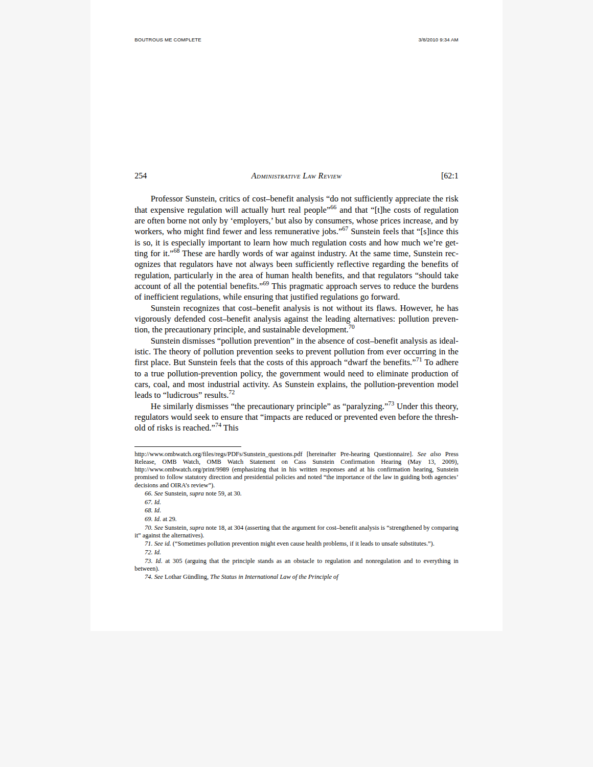BOUTROUS ME COMPLETE 3/8/2010 9:34 AM
254 Administrative Law Review [62:1
Professor Sunstein, critics of cost–benefit analysis “do not sufficiently appreciate the risk that expensive regulation will actually hurt real people”66 and that “[t]he costs of regulation are often borne not only by ‘employers,’ but also by consumers, whose prices increase, and by workers, who might find fewer and less remunerative jobs.”67 Sunstein feels that “[s]ince this is so, it is especially important to learn how much regulation costs and how much we’re getting for it.”68 These are hardly words of war against industry. At the same time, Sunstein recognizes that regulators have not always been sufficiently reflective regarding the benefits of regulation, particularly in the area of human health benefits, and that regulators “should take account of all the potential benefits.”69 This pragmatic approach serves to reduce the burdens of inefficient regulations, while ensuring that justified regulations go forward.
Sunstein recognizes that cost–benefit analysis is not without its flaws. However, he has vigorously defended cost–benefit analysis against the leading alternatives: pollution prevention, the precautionary principle, and sustainable development.70
Sunstein dismisses “pollution prevention” in the absence of cost–benefit analysis as idealistic. The theory of pollution prevention seeks to prevent pollution from ever occurring in the first place. But Sunstein feels that the costs of this approach “dwarf the benefits.”71 To adhere to a true pollution-prevention policy, the government would need to eliminate production of cars, coal, and most industrial activity. As Sunstein explains, the pollution-prevention model leads to “ludicrous” results.72
He similarly dismisses “the precautionary principle” as “paralyzing.”73 Under this theory, regulators would seek to ensure that “impacts are reduced or prevented even before the threshold of risks is reached.”74 This
http://www.ombwatch.org/files/regs/PDFs/Sunstein_questions.pdf [hereinafter Pre-hearing Questionnaire]. See also Press Release, OMB Watch, OMB Watch Statement on Cass Sunstein Confirmation Hearing (May 13, 2009), http://www.ombwatch.org/print/9989 (emphasizing that in his written responses and at his confirmation hearing, Sunstein promised to follow statutory direction and presidential policies and noted “the importance of the law in guiding both agencies’ decisions and OIRA’s review”).
66. See Sunstein, supra note 59, at 30.
67. Id.
68. Id.
69. Id. at 29.
70. See Sunstein, supra note 18, at 304 (asserting that the argument for cost–benefit analysis is “strengthened by comparing it” against the alternatives).
71. See id. (“Sometimes pollution prevention might even cause health problems, if it leads to unsafe substitutes.”).
72. Id.
73. Id. at 305 (arguing that the principle stands as an obstacle to regulation and nonregulation and to everything in between).
74. See Lothar Gündling, The Status in International Law of the Principle of